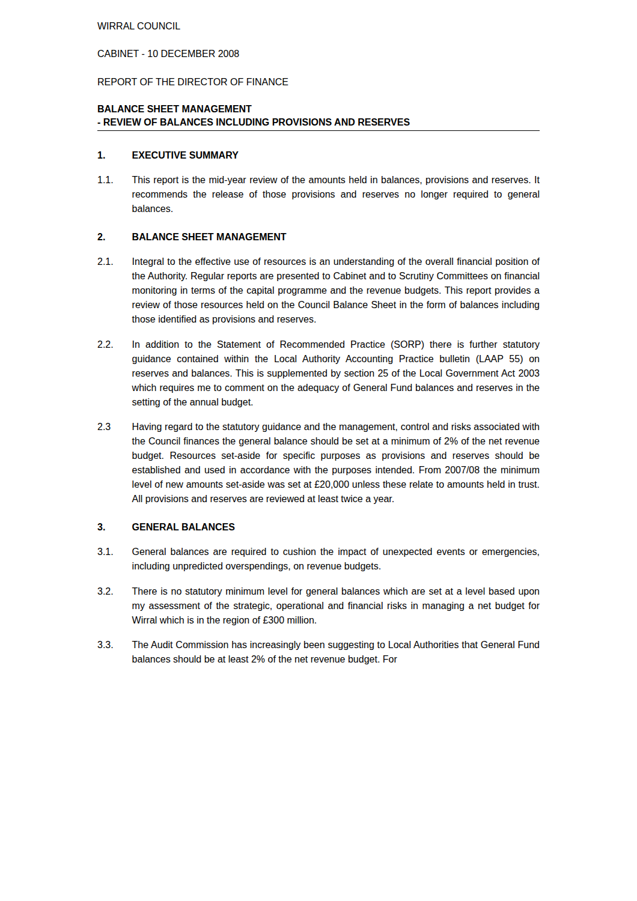WIRRAL COUNCIL
CABINET - 10 DECEMBER 2008
REPORT OF THE DIRECTOR OF FINANCE
Balance Sheet Management
- Review of Balances Including Provisions and Reserves
1.
Executive Summary
1.1.
This report is the mid-year review of the amounts held in balances, provisions and reserves. It recommends the release of those provisions and reserves no longer required to general balances.
2.
Balance Sheet Management
2.1.
Integral to the effective use of resources is an understanding of the overall financial position of the Authority. Regular reports are presented to Cabinet and to Scrutiny Committees on financial monitoring in terms of the capital programme and the revenue budgets. This report provides a review of those resources held on the Council Balance Sheet in the form of balances including those identified as provisions and reserves.
2.2.
In addition to the Statement of Recommended Practice (SORP) there is further statutory guidance contained within the Local Authority Accounting Practice bulletin (LAAP 55) on reserves and balances. This is supplemented by section 25 of the Local Government Act 2003 which requires me to comment on the adequacy of General Fund balances and reserves in the setting of the annual budget.
2.3
Having regard to the statutory guidance and the management, control and risks associated with the Council finances the general balance should be set at a minimum of 2% of the net revenue budget. Resources set-aside for specific purposes as provisions and reserves should be established and used in accordance with the purposes intended. From 2007/08 the minimum level of new amounts set-aside was set at £20,000 unless these relate to amounts held in trust. All provisions and reserves are reviewed at least twice a year.
3.
General Balances
3.1.
General balances are required to cushion the impact of unexpected events or emergencies, including unpredicted overspendings, on revenue budgets.
3.2.
There is no statutory minimum level for general balances which are set at a level based upon my assessment of the strategic, operational and financial risks in managing a net budget for Wirral which is in the region of £300 million.
3.3.
The Audit Commission has increasingly been suggesting to Local Authorities that General Fund balances should be at least 2% of the net revenue budget. For